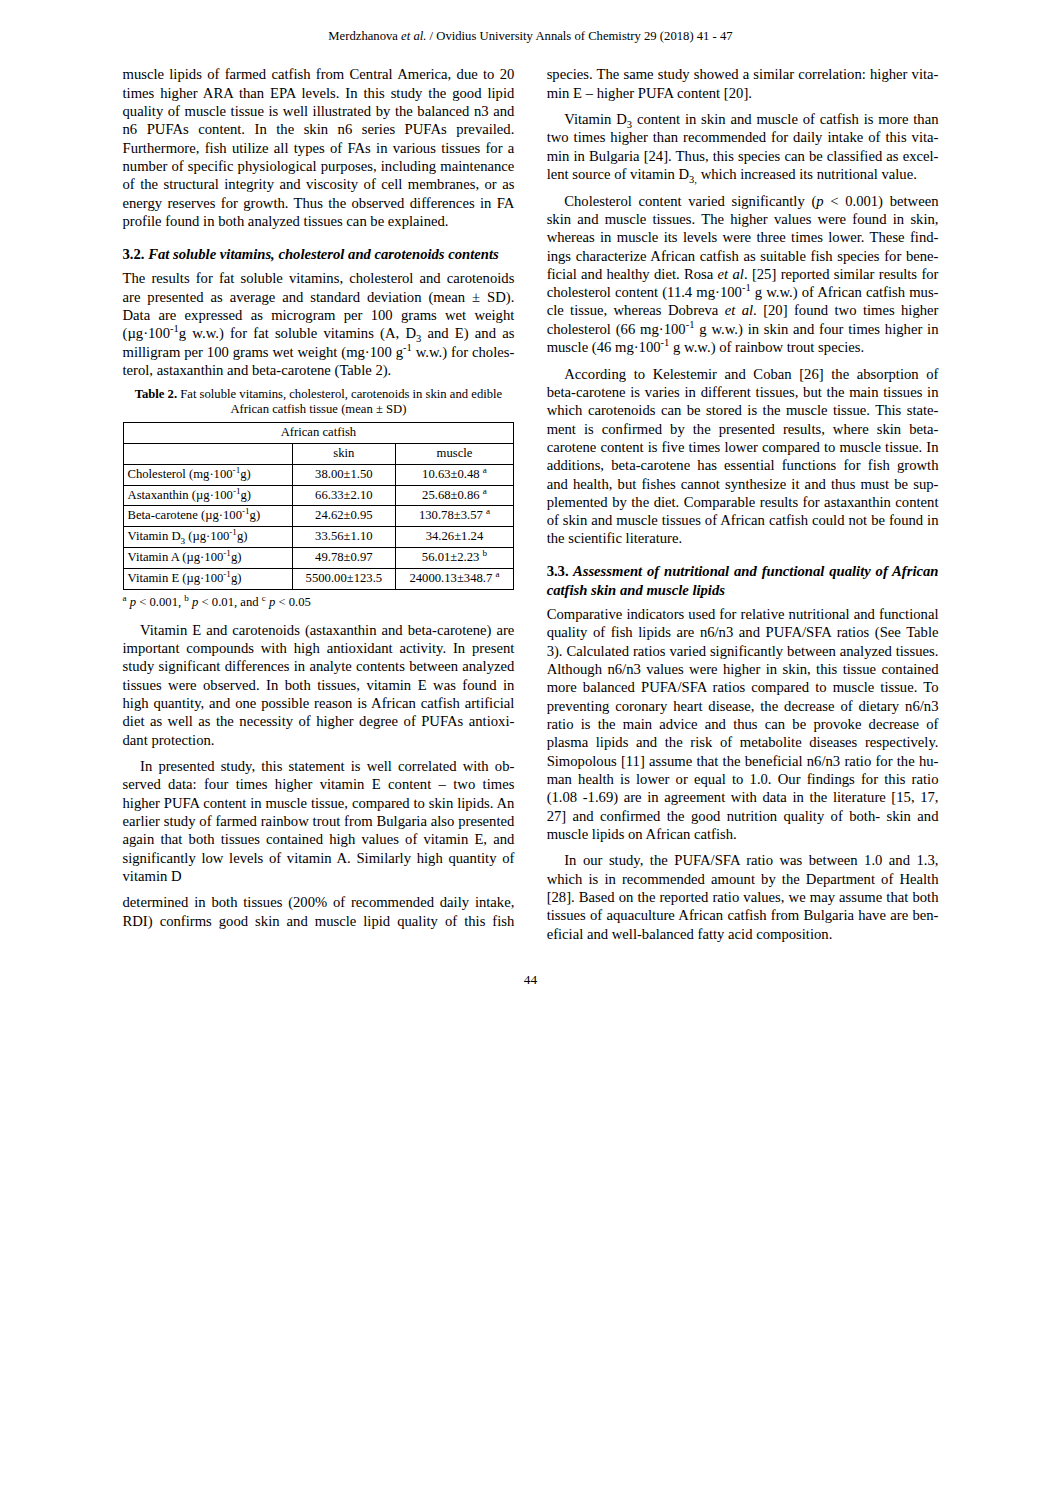Merdzhanova et al. / Ovidius University Annals of Chemistry 29 (2018) 41 - 47
muscle lipids of farmed catfish from Central America, due to 20 times higher ARA than EPA levels. In this study the good lipid quality of muscle tissue is well illustrated by the balanced n3 and n6 PUFAs content. In the skin n6 series PUFAs prevailed. Furthermore, fish utilize all types of FAs in various tissues for a number of specific physiological purposes, including maintenance of the structural integrity and viscosity of cell membranes, or as energy reserves for growth. Thus the observed differences in FA profile found in both analyzed tissues can be explained.
3.2. Fat soluble vitamins, cholesterol and carotenoids contents
The results for fat soluble vitamins, cholesterol and carotenoids are presented as average and standard deviation (mean ± SD). Data are expressed as microgram per 100 grams wet weight (µg·100-1g w.w.) for fat soluble vitamins (A, D3 and E) and as milligram per 100 grams wet weight (mg·100 g-1 w.w.) for cholesterol, astaxanthin and beta-carotene (Table 2).
Table 2. Fat soluble vitamins, cholesterol, carotenoids in skin and edible African catfish tissue (mean ± SD)
| African catfish |
| --- |
| | skin | muscle |
| Cholesterol (mg·100 -1 g) | 38.00±1.50 | 10.63±0.48 a |
| Astaxanthin (µg·100 -1 g) | 66.33±2.10 | 25.68±0.86 a |
| Beta-carotene (µg·100 -1 g) | 24.62±0.95 | 130.78±3.57 a |
| Vitamin D 3 (µg·100 -1 g) | 33.56±1.10 | 34.26±1.24 |
| Vitamin A (µg·100 -1 g) | 49.78±0.97 | 56.01±2.23 b |
| Vitamin E (µg·100 -1 g) | 5500.00±123.5 | 24000.13±348.7 a |
a p < 0.001, b p < 0.01, and c p < 0.05
Vitamin E and carotenoids (astaxanthin and beta-carotene) are important compounds with high antioxidant activity. In present study significant differences in analyte contents between analyzed tissues were observed. In both tissues, vitamin E was found in high quantity, and one possible reason is African catfish artificial diet as well as the necessity of higher degree of PUFAs antioxidant protection.
In presented study, this statement is well correlated with observed data: four times higher vitamin E content – two times higher PUFA content in muscle tissue, compared to skin lipids. An earlier study of farmed rainbow trout from Bulgaria also presented again that both tissues contained high values of vitamin E, and significantly low levels of vitamin A. Similarly high quantity of vitamin D
determined in both tissues (200% of recommended daily intake, RDI) confirms good skin and muscle lipid quality of this fish species. The same study showed a similar correlation: higher vitamin E – higher PUFA content [20].
Vitamin D3 content in skin and muscle of catfish is more than two times higher than recommended for daily intake of this vitamin in Bulgaria [24]. Thus, this species can be classified as excellent source of vitamin D3, which increased its nutritional value.
Cholesterol content varied significantly (p < 0.001) between skin and muscle tissues. The higher values were found in skin, whereas in muscle its levels were three times lower. These findings characterize African catfish as suitable fish species for beneficial and healthy diet. Rosa et al. [25] reported similar results for cholesterol content (11.4 mg·100-1 g w.w.) of African catfish muscle tissue, whereas Dobreva et al. [20] found two times higher cholesterol (66 mg·100-1 g w.w.) in skin and four times higher in muscle (46 mg·100-1 g w.w.) of rainbow trout species.
According to Kelestemir and Coban [26] the absorption of beta-carotene is varies in different tissues, but the main tissues in which carotenoids can be stored is the muscle tissue. This statement is confirmed by the presented results, where skin beta-carotene content is five times lower compared to muscle tissue. In additions, beta-carotene has essential functions for fish growth and health, but fishes cannot synthesize it and thus must be supplemented by the diet. Comparable results for astaxanthin content of skin and muscle tissues of African catfish could not be found in the scientific literature.
3.3. Assessment of nutritional and functional quality of African catfish skin and muscle lipids
Comparative indicators used for relative nutritional and functional quality of fish lipids are n6/n3 and PUFA/SFA ratios (See Table 3). Calculated ratios varied significantly between analyzed tissues. Although n6/n3 values were higher in skin, this tissue contained more balanced PUFA/SFA ratios compared to muscle tissue. To preventing coronary heart disease, the decrease of dietary n6/n3 ratio is the main advice and thus can be provoke decrease of plasma lipids and the risk of metabolite diseases respectively. Simopolous [11] assume that the beneficial n6/n3 ratio for the human health is lower or equal to 1.0. Our findings for this ratio (1.08 -1.69) are in agreement with data in the literature [15, 17, 27] and confirmed the good nutrition quality of both- skin and muscle lipids on African catfish.
In our study, the PUFA/SFA ratio was between 1.0 and 1.3, which is in recommended amount by the Department of Health [28]. Based on the reported ratio values, we may assume that both tissues of aquaculture African catfish from Bulgaria have are beneficial and well-balanced fatty acid composition.
44